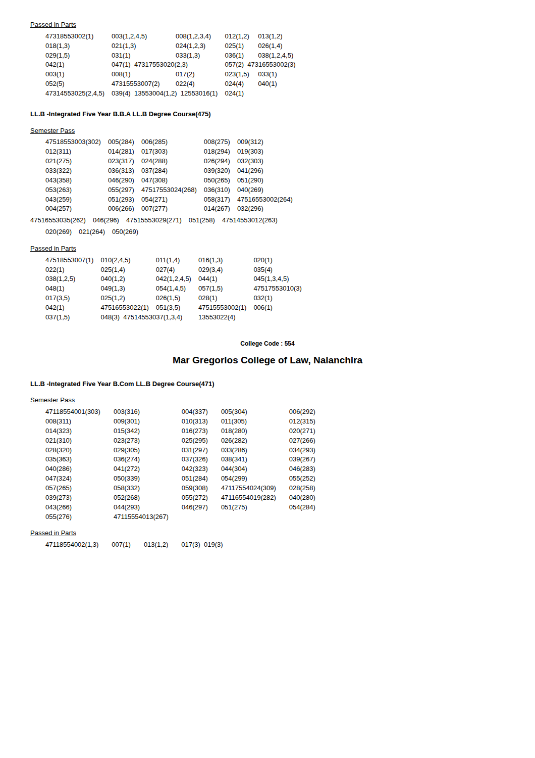Passed in Parts
| 47318553002(1) | 003(1,2,4,5) | 008(1,2,3,4) | 012(1,2) | 013(1,2) |
| 018(1,3) | 021(1,3) | 024(1,2,3) | 025(1) | 026(1,4) |
| 029(1,5) | 031(1) | 033(1,3) | 036(1) | 038(1,2,4,5) |
| 042(1) | 047(1) 47317553020(2,3) | 057(2) 47316553002(3) |
| 003(1) | 008(1) | 017(2) | 023(1,5) | 033(1) |
| 052(5) | 47315553007(2) | 022(4) | 024(4) | 040(1) |
| 47314553025(2,4,5) | 039(4) 13553004(1,2) 12553016(1) | 024(1) | |
LL.B -Integrated Five Year B.B.A LL.B Degree Course(475)
Semester Pass
| 47518553003(302) | 005(284) | 006(285) | 008(275) | 009(312) |
| 012(311) | 014(281) | 017(303) | 018(294) | 019(303) |
| 021(275) | 023(317) | 024(288) | 026(294) | 032(303) |
| 033(322) | 036(313) | 037(284) | 039(320) | 041(296) |
| 043(358) | 046(290) | 047(308) | 050(265) | 051(290) |
| 053(263) | 055(297) | 47517553024(268) | 036(310) | 040(269) |
| 043(259) | 051(293) | 054(271) | 058(317) | 47516553002(264) |
| 004(257) | 006(266) | 007(277) | 014(267) | 032(296) |
| 47516553035(262) | 046(296) | 47515553029(271) | 051(258) | 47514553012(263) |
| 020(269) | 021(264) | 050(269) |
Passed in Parts
| 47518553007(1) | 010(2,4,5) | 011(1,4) | 016(1,3) | 020(1) |
| 022(1) | 025(1,4) | 027(4) | 029(3,4) | 035(4) |
| 038(1,2,5) | 040(1,2) | 042(1,2,4,5) | 044(1) | 045(1,3,4,5) |
| 048(1) | 049(1,3) | 054(1,4,5) | 057(1,5) | 47517553010(3) |
| 017(3,5) | 025(1,2) | 026(1,5) | 028(1) | 032(1) |
| 042(1) | 47516553022(1) | 051(3,5) | 47515553002(1) | 006(1) |
| 037(1,5) | 048(3) 47514553037(1,3,4) | 13553022(4) | |
College Code : 554
Mar Gregorios College of Law, Nalanchira
LL.B -Integrated Five Year B.Com LL.B Degree Course(471)
Semester Pass
| 47118554001(303) | 003(316) | 004(337) | 005(304) | 006(292) |
| 008(311) | 009(301) | 010(313) | 011(305) | 012(315) |
| 014(323) | 015(342) | 016(273) | 018(280) | 020(271) |
| 021(310) | 023(273) | 025(295) | 026(282) | 027(266) |
| 028(320) | 029(305) | 031(297) | 033(286) | 034(293) |
| 035(363) | 036(274) | 037(326) | 038(341) | 039(267) |
| 040(286) | 041(272) | 042(323) | 044(304) | 046(283) |
| 047(324) | 050(339) | 051(284) | 054(299) | 055(252) |
| 057(265) | 058(332) | 059(308) | 47117554024(309) | 028(258) |
| 039(273) | 052(268) | 055(272) | 47116554019(282) | 040(280) |
| 043(266) | 044(293) | 046(297) | 051(275) | 054(284) |
| 055(276) | 47115554013(267) | | | |
Passed in Parts
| 47118554002(1,3) | 007(1) | 013(1,2) | 017(3) 019(3) |